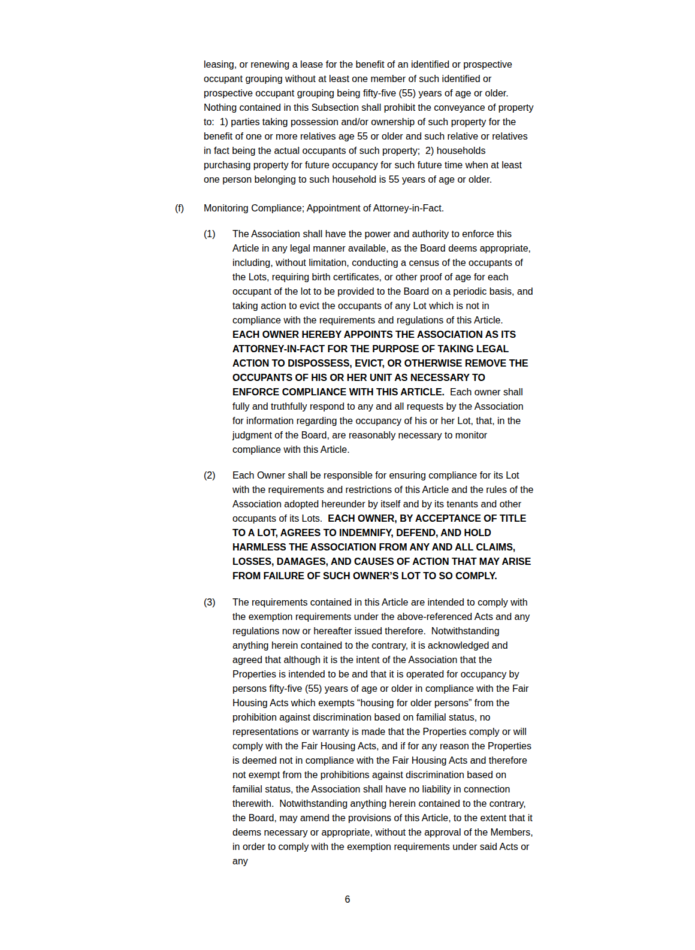leasing, or renewing a lease for the benefit of an identified or prospective occupant grouping without at least one member of such identified or prospective occupant grouping being fifty-five (55) years of age or older. Nothing contained in this Subsection shall prohibit the conveyance of property to: 1) parties taking possession and/or ownership of such property for the benefit of one or more relatives age 55 or older and such relative or relatives in fact being the actual occupants of such property; 2) households purchasing property for future occupancy for such future time when at least one person belonging to such household is 55 years of age or older.
(f)
Monitoring Compliance; Appointment of Attorney-in-Fact.
(1)
The Association shall have the power and authority to enforce this Article in any legal manner available, as the Board deems appropriate, including, without limitation, conducting a census of the occupants of the Lots, requiring birth certificates, or other proof of age for each occupant of the lot to be provided to the Board on a periodic basis, and taking action to evict the occupants of any Lot which is not in compliance with the requirements and regulations of this Article. EACH OWNER HEREBY APPOINTS THE ASSOCIATION AS ITS ATTORNEY-IN-FACT FOR THE PURPOSE OF TAKING LEGAL ACTION TO DISPOSSESS, EVICT, OR OTHERWISE REMOVE THE OCCUPANTS OF HIS OR HER UNIT AS NECESSARY TO ENFORCE COMPLIANCE WITH THIS ARTICLE. Each owner shall fully and truthfully respond to any and all requests by the Association for information regarding the occupancy of his or her Lot, that, in the judgment of the Board, are reasonably necessary to monitor compliance with this Article.
(2)
Each Owner shall be responsible for ensuring compliance for its Lot with the requirements and restrictions of this Article and the rules of the Association adopted hereunder by itself and by its tenants and other occupants of its Lots. EACH OWNER, BY ACCEPTANCE OF TITLE TO A LOT, AGREES TO INDEMNIFY, DEFEND, AND HOLD HARMLESS THE ASSOCIATION FROM ANY AND ALL CLAIMS, LOSSES, DAMAGES, AND CAUSES OF ACTION THAT MAY ARISE FROM FAILURE OF SUCH OWNER’S LOT TO SO COMPLY.
(3)
The requirements contained in this Article are intended to comply with the exemption requirements under the above-referenced Acts and any regulations now or hereafter issued therefore. Notwithstanding anything herein contained to the contrary, it is acknowledged and agreed that although it is the intent of the Association that the Properties is intended to be and that it is operated for occupancy by persons fifty-five (55) years of age or older in compliance with the Fair Housing Acts which exempts “housing for older persons” from the prohibition against discrimination based on familial status, no representations or warranty is made that the Properties comply or will comply with the Fair Housing Acts, and if for any reason the Properties is deemed not in compliance with the Fair Housing Acts and therefore not exempt from the prohibitions against discrimination based on familial status, the Association shall have no liability in connection therewith. Notwithstanding anything herein contained to the contrary, the Board, may amend the provisions of this Article, to the extent that it deems necessary or appropriate, without the approval of the Members, in order to comply with the exemption requirements under said Acts or any
6